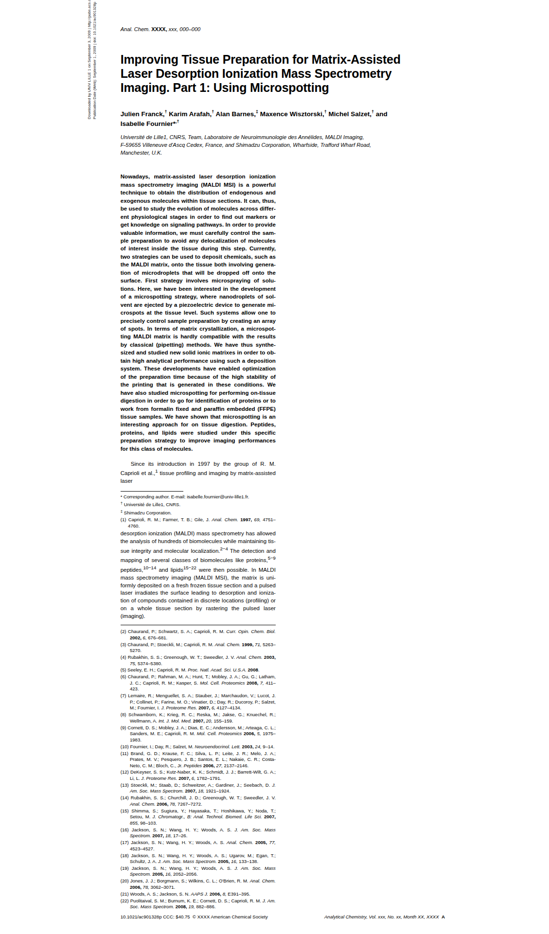Downloaded by UNIV LILLE 1 on September 3, 2009 | http://pubs.acs.org
Publication Date (Web): September 1, 2009 | doi: 10.1021/ac901328p
Anal. Chem. XXXX, xxx, 000–000
Improving Tissue Preparation for Matrix-Assisted
Laser Desorption Ionization Mass Spectrometry
Imaging. Part 1: Using Microspotting
Julien Franck,† Karim Arafah,† Alan Barnes,‡ Maxence Wisztorski,† Michel Salzet,† and
Isabelle Fournier*,†
Université de Lille1, CNRS, Team, Laboratoire de Neuroimmunologie des Annélides, MALDI Imaging,
F-59655 Villeneuve d'Ascq Cedex, France, and Shimadzu Corporation, Wharfside, Trafford Wharf Road,
Manchester, U.K.
Nowadays, matrix-assisted laser desorption ionization mass spectrometry imaging (MALDI MSI) is a powerful technique to obtain the distribution of endogenous and exogenous molecules within tissue sections. It can, thus, be used to study the evolution of molecules across different physiological stages in order to find out markers or get knowledge on signaling pathways. In order to provide valuable information, we must carefully control the sample preparation to avoid any delocalization of molecules of interest inside the tissue during this step. Currently, two strategies can be used to deposit chemicals, such as the MALDI matrix, onto the tissue both involving generation of microdroplets that will be dropped off onto the surface. First strategy involves microspraying of solutions. Here, we have been interested in the development of a microspotting strategy, where nanodroplets of solvent are ejected by a piezoelectric device to generate microspots at the tissue level. Such systems allow one to precisely control sample preparation by creating an array of spots. In terms of matrix crystallization, a microspotting MALDI matrix is hardly compatible with the results by classical (pipetting) methods. We have thus synthesized and studied new solid ionic matrixes in order to obtain high analytical performance using such a deposition system. These developments have enabled optimization of the preparation time because of the high stability of the printing that is generated in these conditions. We have also studied microspotting for performing on-tissue digestion in order to go for identification of proteins or to work from formalin fixed and paraffin embedded (FFPE) tissue samples. We have shown that microspotting is an interesting approach for on tissue digestion. Peptides, proteins, and lipids were studied under this specific preparation strategy to improve imaging performances for this class of molecules.
Since its introduction in 1997 by the group of R. M. Caprioli et al.,1 tissue profiling and imaging by matrix-assisted laser
* Corresponding author. E-mail: isabelle.fournier@univ-lille1.fr.
† Université de Lille1, CNRS.
‡ Shimadzu Corporation.
(1) Caprioli, R. M.; Farmer, T. B.; Gile, J. Anal. Chem. 1997, 69, 4751–4760.
desorption ionization (MALDI) mass spectrometry has allowed the analysis of hundreds of biomolecules while maintaining tissue integrity and molecular localization.2−4 The detection and mapping of several classes of biomolecules like proteins,5−9 peptides,10−14 and lipids15−22 were then possible. In MALDI mass spectrometry imaging (MALDI MSI), the matrix is uniformly deposited on a fresh frozen tissue section and a pulsed laser irradiates the surface leading to desorption and ionization of compounds contained in discrete locations (profiling) or on a whole tissue section by rastering the pulsed laser (imaging).
(2) Chaurand, P.; Schwartz, S. A.; Caprioli, R. M. Curr. Opin. Chem. Biol. 2002, 6, 676–681.
(3) Chaurand, P.; Stoeckli, M.; Caprioli, R. M. Anal. Chem. 1999, 71, 5263–5270.
(4) Rubakhin, S. S.; Greenough, W. T.; Sweedler, J. V. Anal. Chem. 2003, 75, 5374–5380.
(5) Seeley, E. H.; Caprioli, R. M. Proc. Natl. Acad. Sci. U.S.A. 2008.
(6) Chaurand, P.; Rahman, M. A.; Hunt, T.; Mobley, J. A.; Gu, G.; Latham, J. C.; Caprioli, R. M.; Kasper, S. Mol. Cell. Proteomics 2008, 7, 411–423.
(7) Lemaire, R.; Menguellet, S. A.; Stauber, J.; Marchaudon, V.; Lucot, J. P.; Collinet, P.; Farine, M. O.; Vinatier, D.; Day, R.; Ducoroy, P.; Salzet, M.; Fournier, I. J. Proteome Res. 2007, 6, 4127–4134.
(8) Schwamborn, K.; Krieg, R. C.; Reska, M.; Jakse, G.; Knuechel, R.; Wellmann, A. Int. J. Mol. Med. 2007, 20, 155–159.
(9) Cornett, D. S.; Mobley, J. A.; Dias, E. C.; Andersson, M.; Arteaga, C. L.; Sanders, M. E.; Caprioli, R. M. Mol. Cell. Proteomics 2006, 5, 1975–1983.
(10) Fournier, I.; Day, R.; Salzet, M. Neuroendocrinol. Lett. 2003, 24, 9–14.
(11) Brand, G. D.; Krause, F. C.; Silva, L. P.; Leite, J. R.; Melo, J. A.; Prates, M. V.; Pesquero, J. B.; Santos, E. L.; Nakaie, C. R.; Costa-Neto, C. M.; Bloch, C., Jr. Peptides 2006, 27, 2137–2146.
(12) DeKeyser, S. S.; Kutz-Naber, K. K.; Schmidt, J. J.; Barrett-Wilt, G. A.; Li, L. J. Proteome Res. 2007, 6, 1782–1791.
(13) Stoeckli, M.; Staab, D.; Schweitzer, A.; Gardiner, J.; Seebach, D. J. Am. Soc. Mass Spectrom. 2007, 18, 1921–1924.
(14) Rubakhin, S. S.; Churchill, J. D.; Greenough, W. T.; Sweedler, J. V. Anal. Chem. 2006, 78, 7267–7272.
(15) Shimma, S.; Sugiura, Y.; Hayasaka, T.; Hoshikawa, Y.; Noda, T.; Setou, M. J. Chromatogr., B: Anal. Technol. Biomed. Life Sci. 2007, 855, 98–103.
(16) Jackson, S. N.; Wang, H. Y.; Woods, A. S. J. Am. Soc. Mass Spectrom. 2007, 18, 17–26.
(17) Jackson, S. N.; Wang, H. Y.; Woods, A. S. Anal. Chem. 2005, 77, 4523–4527.
(18) Jackson, S. N.; Wang, H. Y.; Woods, A. S.; Ugarov, M.; Egan, T.; Schultz, J. A. J. Am. Soc. Mass Spectrom. 2005, 16, 133–138.
(19) Jackson, S. N.; Wang, H. Y.; Woods, A. S. J. Am. Soc. Mass Spectrom. 2005, 16, 2052–2056.
(20) Jones, J. J.; Borgmann, S.; Wilkins, C. L.; O'Brien, R. M. Anal. Chem. 2006, 78, 3062–3071.
(21) Woods, A. S.; Jackson, S. N. AAPS J. 2006, 8, E391–395.
(22) Puolitaival, S. M.; Burnum, K. E.; Cornett, D. S.; Caprioli, R. M. J. Am. Soc. Mass Spectrom. 2008, 19, 882–886.
10.1021/ac901328p CCC: $40.75 © XXXX American Chemical Society
Analytical Chemistry, Vol. xxx, No. xx, Month XX, XXXX A